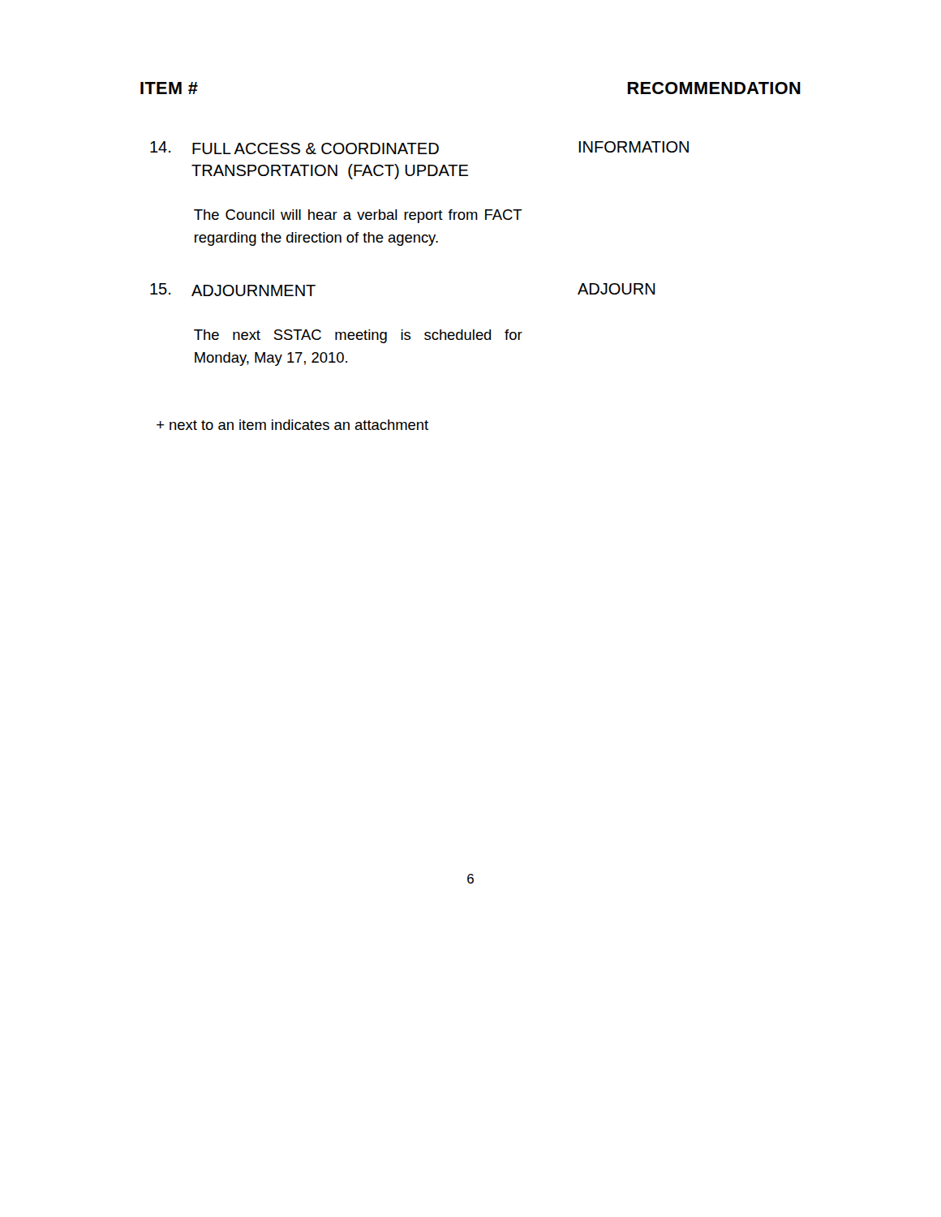ITEM # RECOMMENDATION
14.
FULL ACCESS & COORDINATED TRANSPORTATION (FACT) UPDATE
The Council will hear a verbal report from FACT regarding the direction of the agency.
INFORMATION
15.
ADJOURNMENT
The next SSTAC meeting is scheduled for Monday, May 17, 2010.
ADJOURN
+ next to an item indicates an attachment
6